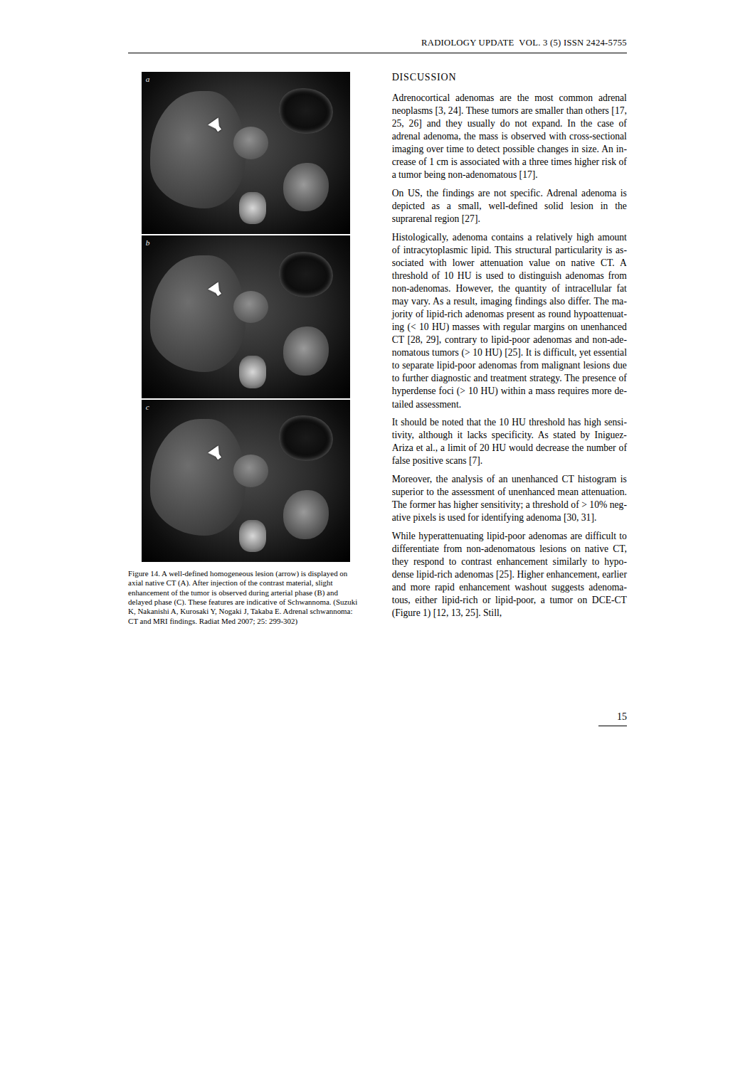RADIOLOGY UPDATE VOL. 3 (5) ISSN 2424-5755
a
b
c
Figure 14. A well-defined homogeneous lesion (arrow) is displayed on axial native CT (A). After injection of the contrast material, slight enhancement of the tumor is observed during arterial phase (B) and delayed phase (C). These features are indicative of Schwannoma. (Suzuki K, Nakanishi A, Kurosaki Y, Nogaki J, Takaba E. Adrenal schwannoma: CT and MRI findings. Radiat Med 2007; 25: 299-302)
Discussion
Adrenocortical adenomas are the most common adrenal neoplasms [3, 24]. These tumors are smaller than others [17, 25, 26] and they usually do not expand. In the case of adrenal adenoma, the mass is observed with cross-sectional imaging over time to detect possible changes in size. An increase of 1 cm is associated with a three times higher risk of a tumor being non-adenomatous [17].
On US, the findings are not specific. Adrenal adenoma is depicted as a small, well-defined solid lesion in the suprarenal region [27].
Histologically, adenoma contains a relatively high amount of intracytoplasmic lipid. This structural particularity is associated with lower attenuation value on native CT. A threshold of 10 HU is used to distinguish adenomas from non-adenomas. However, the quantity of intracellular fat may vary. As a result, imaging findings also differ. The majority of lipid-rich adenomas present as round hypoattenuating (< 10 HU) masses with regular margins on unenhanced CT [28, 29], contrary to lipid-poor adenomas and non-adenomatous tumors (> 10 HU) [25]. It is difficult, yet essential to separate lipid-poor adenomas from malignant lesions due to further diagnostic and treatment strategy. The presence of hyperdense foci (> 10 HU) within a mass requires more detailed assessment.
It should be noted that the 10 HU threshold has high sensitivity, although it lacks specificity. As stated by Iniguez-Ariza et al., a limit of 20 HU would decrease the number of false positive scans [7].
Moreover, the analysis of an unenhanced CT histogram is superior to the assessment of unenhanced mean attenuation. The former has higher sensitivity; a threshold of > 10% negative pixels is used for identifying adenoma [30, 31].
While hyperattenuating lipid-poor adenomas are difficult to differentiate from non-adenomatous lesions on native CT, they respond to contrast enhancement similarly to hypodense lipid-rich adenomas [25]. Higher enhancement, earlier and more rapid enhancement washout suggests adenomatous, either lipid-rich or lipid-poor, a tumor on DCE-CT (Figure 1) [12, 13, 25]. Still,
15